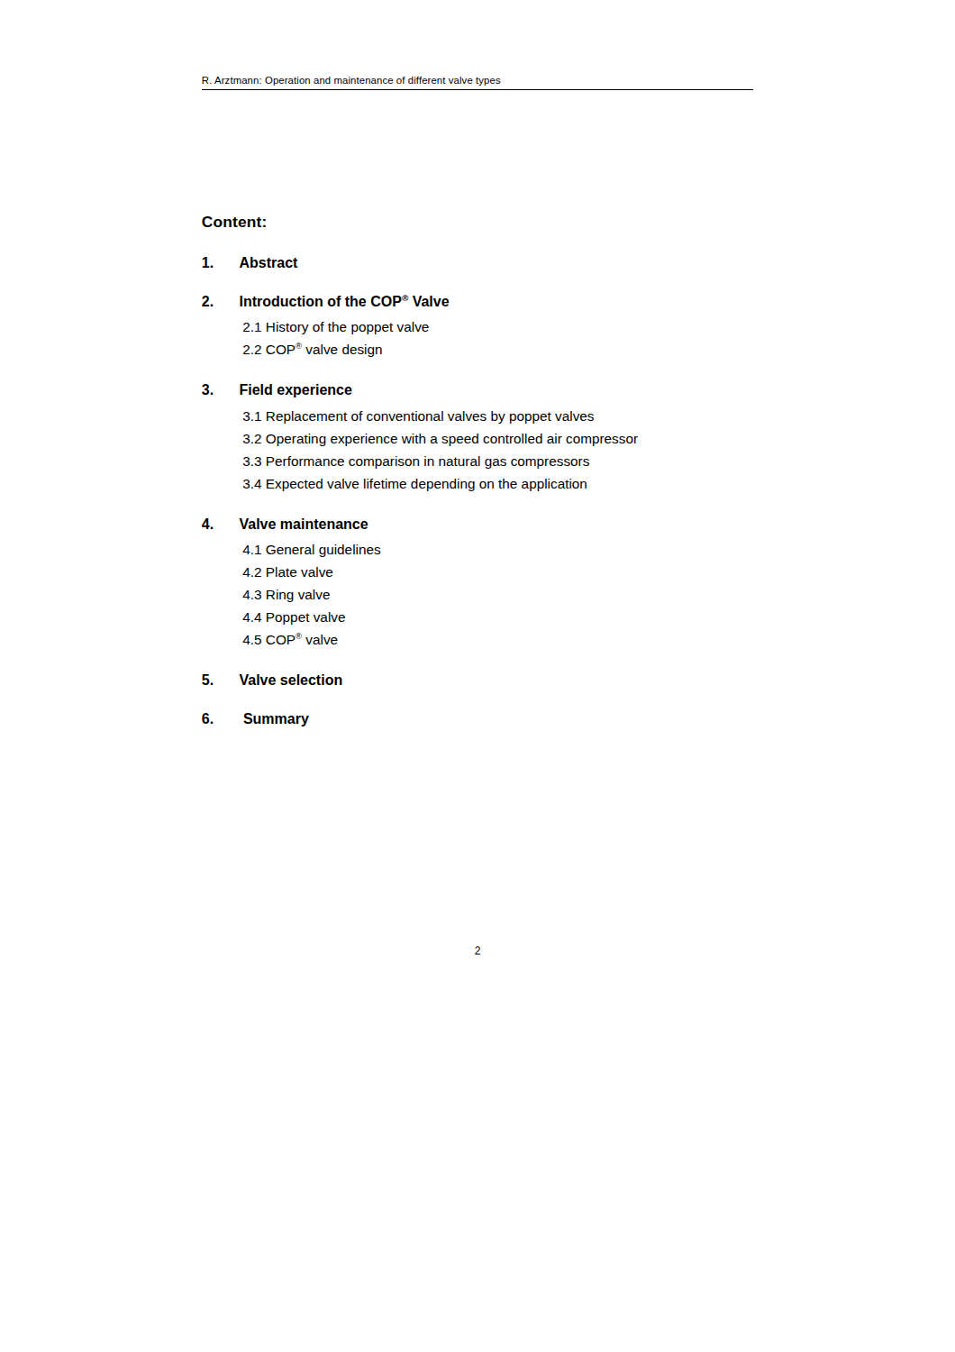R. Arztmann: Operation and maintenance of different valve types
Content:
1. Abstract
2. Introduction of the COP® Valve
2.1 History of the poppet valve
2.2 COP® valve design
3. Field experience
3.1 Replacement of conventional valves by poppet valves
3.2 Operating experience with a speed controlled air compressor
3.3 Performance comparison in natural gas compressors
3.4 Expected valve lifetime depending on the application
4. Valve maintenance
4.1 General guidelines
4.2 Plate valve
4.3 Ring valve
4.4 Poppet valve
4.5 COP® valve
5. Valve selection
6. Summary
2